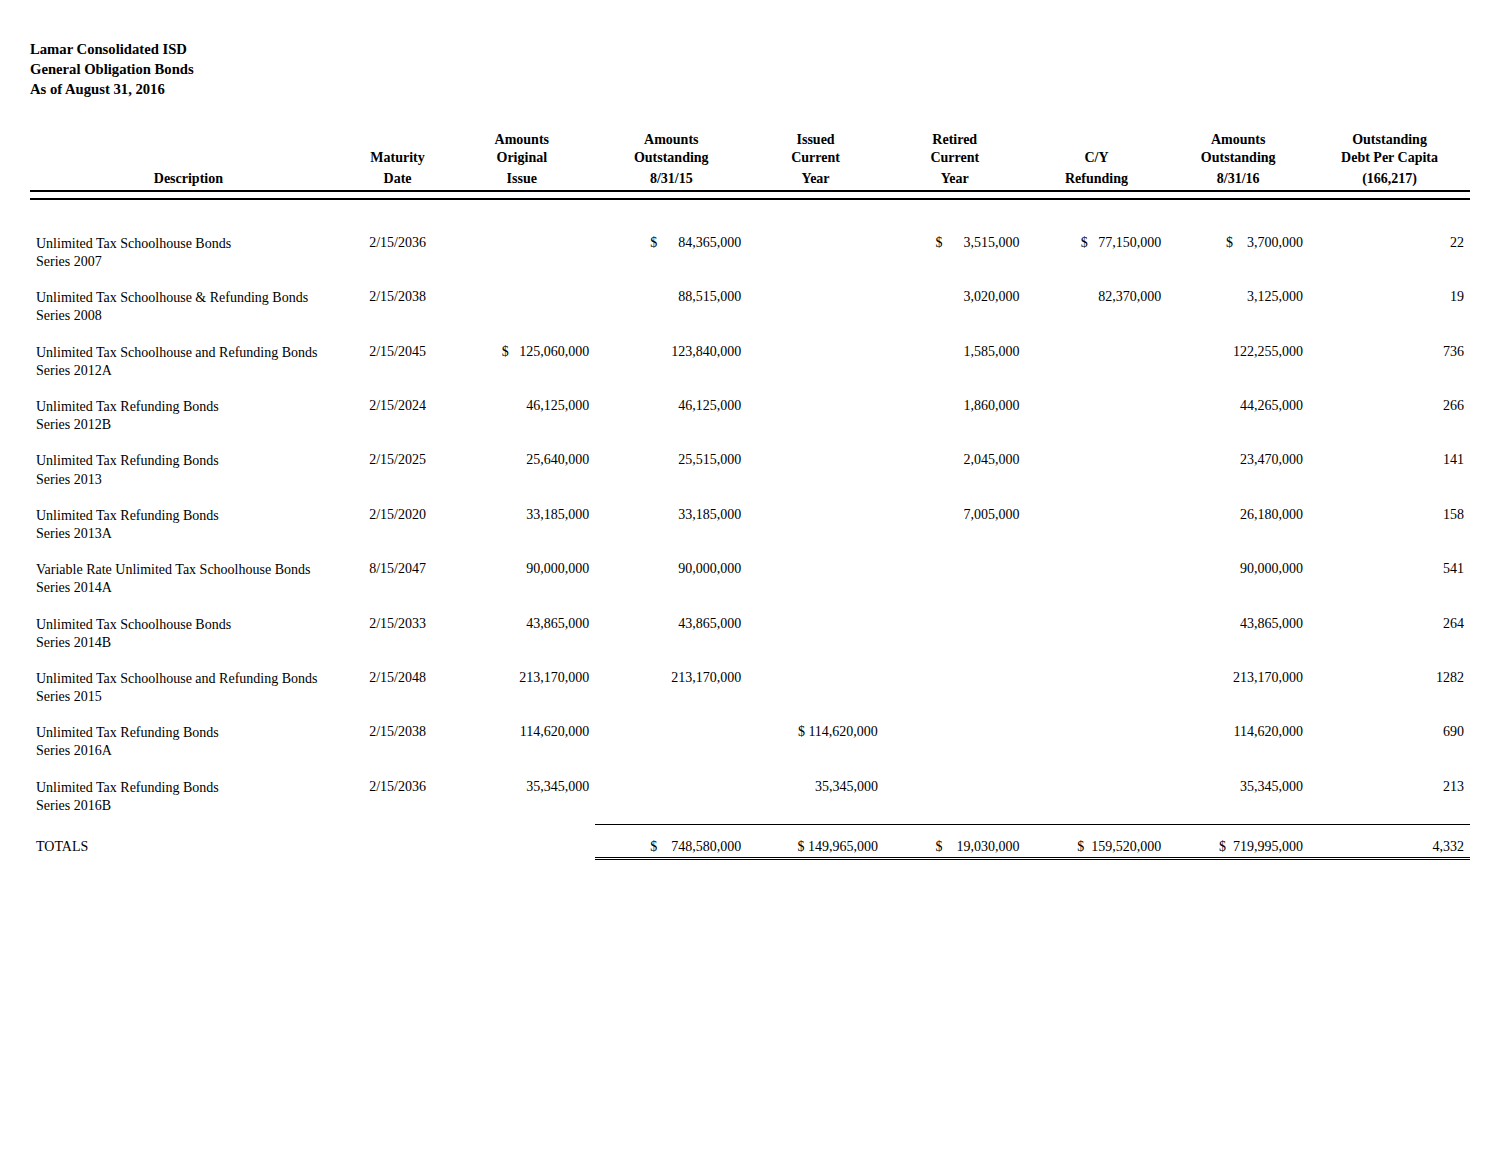Lamar Consolidated ISD
General Obligation Bonds
As of August 31, 2016
| | Maturity | Amounts Original | Amounts Outstanding | Issued Current | Retired Current | C/Y | Amounts Outstanding | Outstanding Debt Per Capita |
| --- | --- | --- | --- | --- | --- | --- | --- | --- |
| Description | Date | Issue | 8/31/15 | Year | Year | Refunding | 8/31/16 | (166,217) |
| Unlimited Tax Schoolhouse Bonds Series 2007 | 2/15/2036 | | $ 84,365,000 | | $ 3,515,000 | $ 77,150,000 | $ 3,700,000 | 22 |
| Unlimited Tax Schoolhouse & Refunding Bonds Series 2008 | 2/15/2038 | | 88,515,000 | | 3,020,000 | 82,370,000 | 3,125,000 | 19 |
| Unlimited Tax Schoolhouse and Refunding Bonds Series 2012A | 2/15/2045 | $ 125,060,000 | 123,840,000 | | 1,585,000 | | 122,255,000 | 736 |
| Unlimited Tax Refunding Bonds Series 2012B | 2/15/2024 | 46,125,000 | 46,125,000 | | 1,860,000 | | 44,265,000 | 266 |
| Unlimited Tax Refunding Bonds Series 2013 | 2/15/2025 | 25,640,000 | 25,515,000 | | 2,045,000 | | 23,470,000 | 141 |
| Unlimited Tax Refunding Bonds Series 2013A | 2/15/2020 | 33,185,000 | 33,185,000 | | 7,005,000 | | 26,180,000 | 158 |
| Variable Rate Unlimited Tax Schoolhouse Bonds Series 2014A | 8/15/2047 | 90,000,000 | 90,000,000 | | | | 90,000,000 | 541 |
| Unlimited Tax Schoolhouse Bonds Series 2014B | 2/15/2033 | 43,865,000 | 43,865,000 | | | | 43,865,000 | 264 |
| Unlimited Tax Schoolhouse and Refunding Bonds Series 2015 | 2/15/2048 | 213,170,000 | 213,170,000 | | | | 213,170,000 | 1282 |
| Unlimited Tax Refunding Bonds Series 2016A | 2/15/2038 | 114,620,000 | | $ 114,620,000 | | | 114,620,000 | 690 |
| Unlimited Tax Refunding Bonds Series 2016B | 2/15/2036 | 35,345,000 | | 35,345,000 | | | 35,345,000 | 213 |
| TOTALS | | | $ 748,580,000 | $ 149,965,000 | $ 19,030,000 | $ 159,520,000 | $ 719,995,000 | 4,332 |